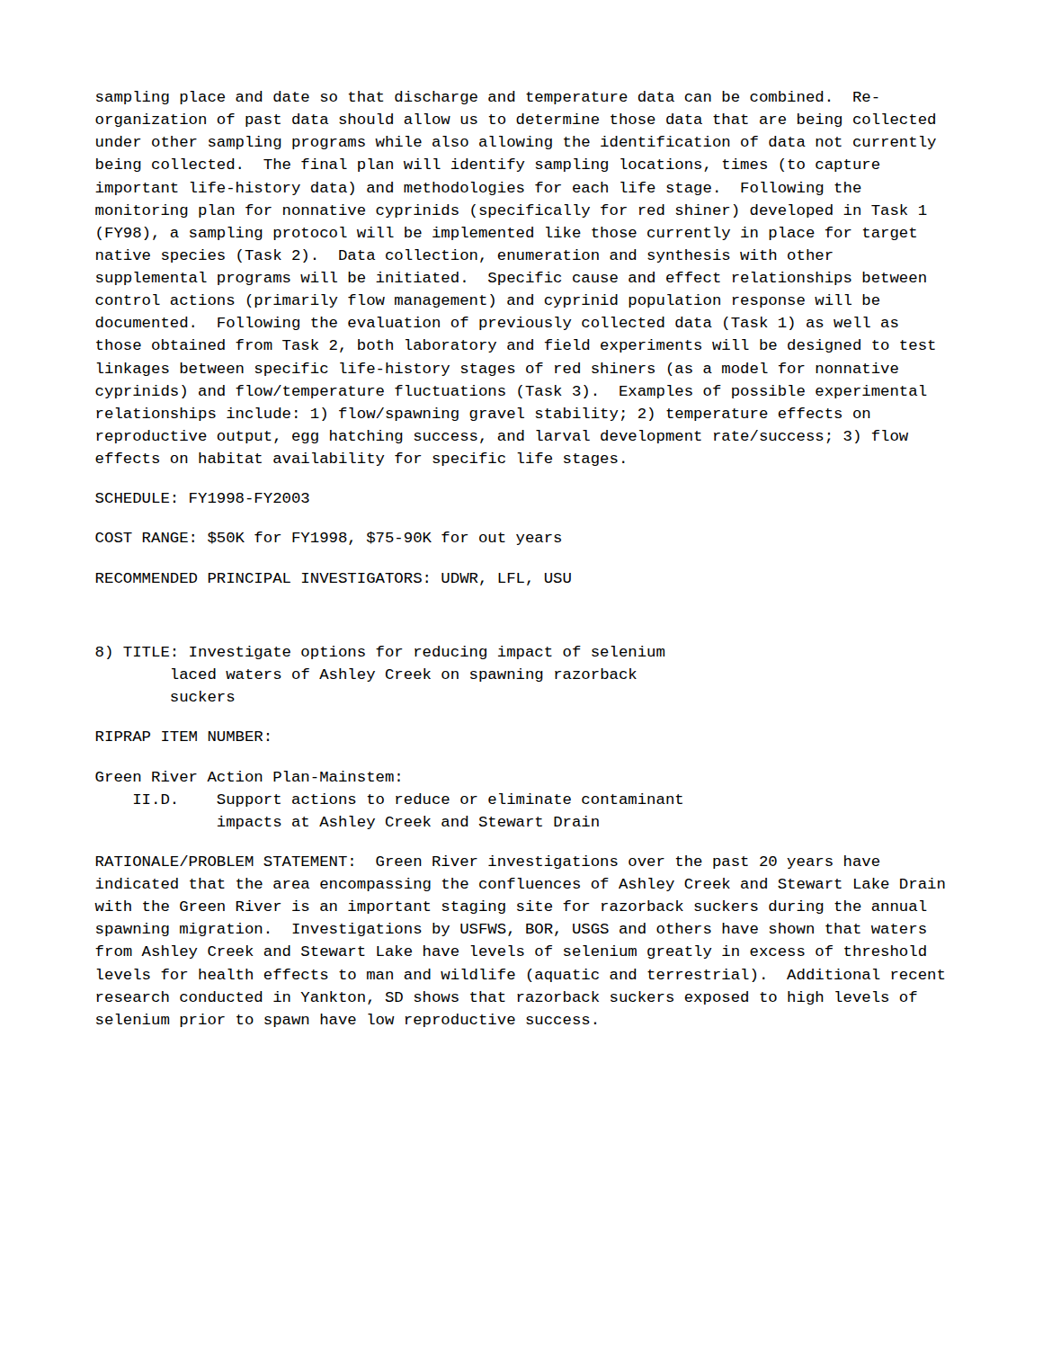sampling place and date so that discharge and temperature data can be combined. Re-organization of past data should allow us to determine those data that are being collected under other sampling programs while also allowing the identification of data not currently being collected. The final plan will identify sampling locations, times (to capture important life-history data) and methodologies for each life stage. Following the monitoring plan for nonnative cyprinids (specifically for red shiner) developed in Task 1 (FY98), a sampling protocol will be implemented like those currently in place for target native species (Task 2). Data collection, enumeration and synthesis with other supplemental programs will be initiated. Specific cause and effect relationships between control actions (primarily flow management) and cyprinid population response will be documented. Following the evaluation of previously collected data (Task 1) as well as those obtained from Task 2, both laboratory and field experiments will be designed to test linkages between specific life-history stages of red shiners (as a model for nonnative cyprinids) and flow/temperature fluctuations (Task 3). Examples of possible experimental relationships include: 1) flow/spawning gravel stability; 2) temperature effects on reproductive output, egg hatching success, and larval development rate/success; 3) flow effects on habitat availability for specific life stages.
SCHEDULE: FY1998-FY2003
COST RANGE: $50K for FY1998, $75-90K for out years
RECOMMENDED PRINCIPAL INVESTIGATORS: UDWR, LFL, USU
8) TITLE: Investigate options for reducing impact of selenium laced waters of Ashley Creek on spawning razorback suckers
RIPRAP ITEM NUMBER:
Green River Action Plan-Mainstem: II.D. Support actions to reduce or eliminate contaminant impacts at Ashley Creek and Stewart Drain
RATIONALE/PROBLEM STATEMENT: Green River investigations over the past 20 years have indicated that the area encompassing the confluences of Ashley Creek and Stewart Lake Drain with the Green River is an important staging site for razorback suckers during the annual spawning migration. Investigations by USFWS, BOR, USGS and others have shown that waters from Ashley Creek and Stewart Lake have levels of selenium greatly in excess of threshold levels for health effects to man and wildlife (aquatic and terrestrial). Additional recent research conducted in Yankton, SD shows that razorback suckers exposed to high levels of selenium prior to spawn have low reproductive success.